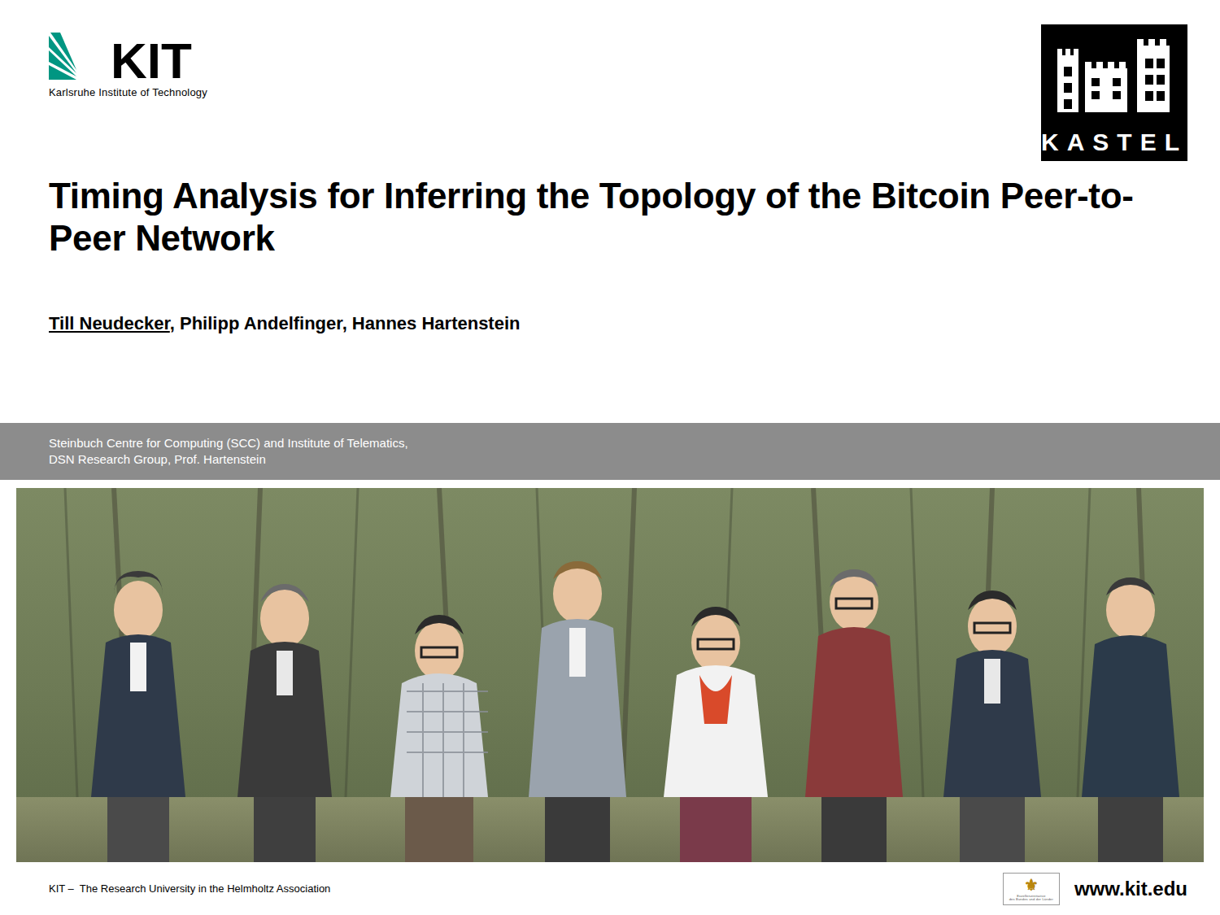KIT
Karlsruhe Institute of Technology
KASTEL
Timing Analysis for Inferring the Topology of the Bitcoin Peer-to-Peer Network
Till Neudecker, Philipp Andelfinger, Hannes Hartenstein
Steinbuch Centre for Computing (SCC) and Institute of Telematics,
DSN Research Group, Prof. Hartenstein
KIT – The Research University in the Helmholtz Association
⚜
Exzellenzinitiative
des Bundes und der Länder
www.kit.edu